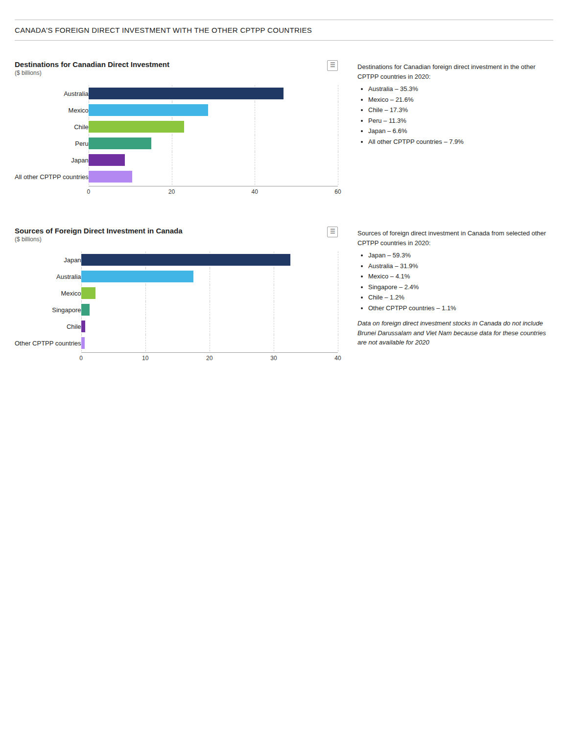Canada's Foreign Direct Investment with the Other CPTPP Countries
Destinations for Canadian Direct Investment
($ billions)
☰
| Australia | |
| Mexico | |
| Chile | |
| Peru | |
| Japan | |
| All other CPTPP countries | |
| | 0 20 40 60 |
Destinations for Canadian foreign direct investment in the other CPTPP countries in 2020:
Australia – 35.3%
Mexico – 21.6%
Chile – 17.3%
Peru – 11.3%
Japan – 6.6%
All other CPTPP countries – 7.9%
Sources of Foreign Direct Investment in Canada
($ billions)
☰
| Japan | |
| Australia | |
| Mexico | |
| Singapore | |
| Chile | |
| Other CPTPP countries | |
| | 0 10 20 30 40 |
Sources of foreign direct investment in Canada from selected other CPTPP countries in 2020:
Japan – 59.3%
Australia – 31.9%
Mexico – 4.1%
Singapore – 2.4%
Chile – 1.2%
Other CPTPP countries – 1.1%
Data on foreign direct investment stocks in Canada do not include Brunei Darussalam and Viet Nam because data for these countries are not available for 2020